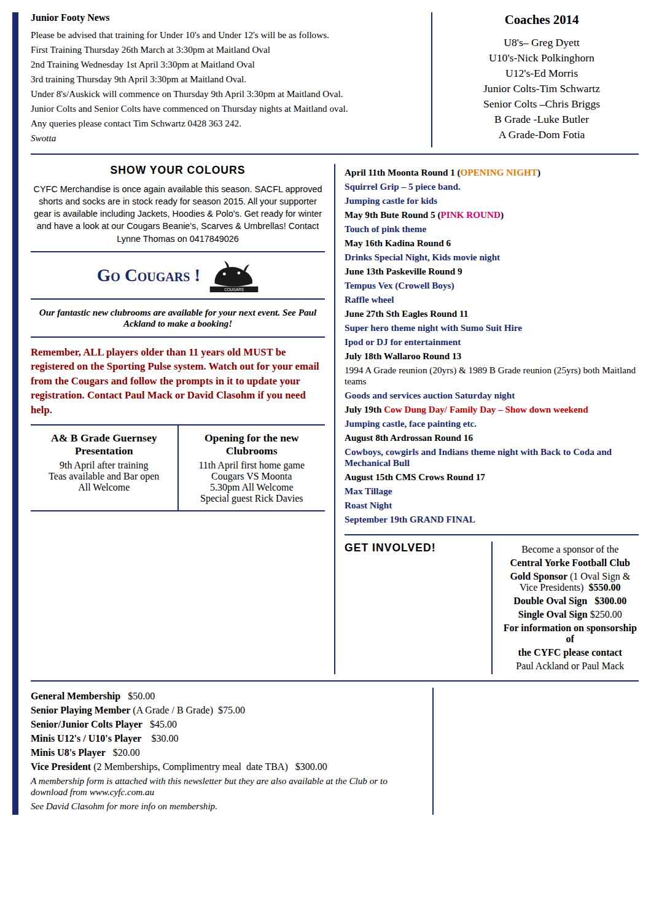Junior Footy News
Please be advised that training for Under 10's and Under 12's will be as follows.
First Training Thursday 26th March at 3:30pm at Maitland Oval
2nd Training Wednesday 1st April 3:30pm at Maitland Oval
3rd training Thursday 9th April 3:30pm at Maitland Oval.
Under 8's/Auskick will commence on Thursday 9th April 3:30pm at Maitland Oval.
Junior Colts and Senior Colts have commenced on Thursday nights at Maitland oval.
Any queries please contact Tim Schwartz 0428 363 242.
Swotta
Coaches 2014
U8's– Greg Dyett
U10's-Nick Polkinghorn
U12's-Ed Morris
Junior Colts-Tim Schwartz
Senior Colts –Chris Briggs
B Grade -Luke Butler
A Grade-Dom Fotia
SHOW YOUR COLOURS
CYFC Merchandise is once again available this season. SACFL approved shorts and socks are in stock ready for season 2015. All your supporter gear is available including Jackets, Hoodies & Polo's. Get ready for winter and have a look at our Cougars Beanie's, Scarves & Umbrellas! Contact Lynne Thomas on 0417849026
Go Cougars ! COUGARS
Our fantastic new clubrooms are available for your next event. See Paul Ackland to make a booking!
Remember, ALL players older than 11 years old MUST be registered on the Sporting Pulse system. Watch out for your email from the Cougars and follow the prompts in it to update your registration. Contact Paul Mack or David Clasohm if you need help.
A& B Grade Guernsey Presentation 9th April after training
Teas available and Bar open
All Welcome
Opening for the new Clubrooms 11th April first home game
Cougars VS Moonta
5.30pm All Welcome
Special guest Rick Davies
April 11th Moonta Round 1 (OPENING NIGHT)
Squirrel Grip – 5 piece band.
Jumping castle for kids
May 9th Bute Round 5 (PINK ROUND)
Touch of pink theme
May 16th Kadina Round 6
Drinks Special Night, Kids movie night
June 13th Paskeville Round 9
Tempus Vex (Crowell Boys)
Raffle wheel
June 27th Sth Eagles Round 11
Super hero theme night with Sumo Suit Hire
Ipod or DJ for entertainment
July 18th Wallaroo Round 13
1994 A Grade reunion (20yrs) & 1989 B Grade reunion (25yrs) both Maitland teams
Goods and services auction Saturday night
July 19th Cow Dung Day/ Family Day – Show down weekend
Jumping castle, face painting etc.
August 8th Ardrossan Round 16
Cowboys, cowgirls and Indians theme night with Back to Coda and Mechanical Bull
August 15th CMS Crows Round 17
Max Tillage
Roast Night
September 19th GRAND FINAL
GET INVOLVED!
Become a sponsor of the
Central Yorke Football Club
Gold Sponsor (1 Oval Sign & Vice Presidents) $550.00
Double Oval Sign $300.00
Single Oval Sign $250.00
For information on sponsorship of
the CYFC please contact
Paul Ackland or Paul Mack
General Membership $50.00
Senior Playing Member (A Grade / B Grade) $75.00
Senior/Junior Colts Player $45.00
Minis U12's / U10's Player $30.00
Minis U8's Player $20.00
Vice President (2 Memberships, Complimentry meal date TBA) $300.00
A membership form is attached with this newsletter but they are also available at the Club or to download from www.cyfc.com.au
See David Clasohm for more info on membership.